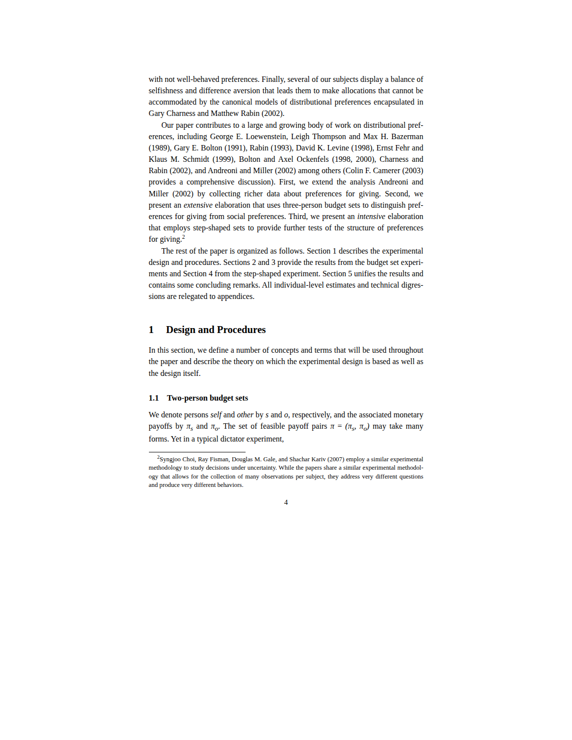with not well-behaved preferences. Finally, several of our subjects display a balance of selfishness and difference aversion that leads them to make allocations that cannot be accommodated by the canonical models of distributional preferences encapsulated in Gary Charness and Matthew Rabin (2002).
Our paper contributes to a large and growing body of work on distributional preferences, including George E. Loewenstein, Leigh Thompson and Max H. Bazerman (1989), Gary E. Bolton (1991), Rabin (1993), David K. Levine (1998), Ernst Fehr and Klaus M. Schmidt (1999), Bolton and Axel Ockenfels (1998, 2000), Charness and Rabin (2002), and Andreoni and Miller (2002) among others (Colin F. Camerer (2003) provides a comprehensive discussion). First, we extend the analysis Andreoni and Miller (2002) by collecting richer data about preferences for giving. Second, we present an extensive elaboration that uses three-person budget sets to distinguish preferences for giving from social preferences. Third, we present an intensive elaboration that employs step-shaped sets to provide further tests of the structure of preferences for giving.2
The rest of the paper is organized as follows. Section 1 describes the experimental design and procedures. Sections 2 and 3 provide the results from the budget set experiments and Section 4 from the step-shaped experiment. Section 5 unifies the results and contains some concluding remarks. All individual-level estimates and technical digressions are relegated to appendices.
1 Design and Procedures
In this section, we define a number of concepts and terms that will be used throughout the paper and describe the theory on which the experimental design is based as well as the design itself.
1.1 Two-person budget sets
We denote persons self and other by s and o, respectively, and the associated monetary payoffs by πs and πo. The set of feasible payoff pairs π = (πs, πo) may take many forms. Yet in a typical dictator experiment,
2Syngjoo Choi, Ray Fisman, Douglas M. Gale, and Shachar Kariv (2007) employ a similar experimental methodology to study decisions under uncertainty. While the papers share a similar experimental methodology that allows for the collection of many observations per subject, they address very different questions and produce very different behaviors.
4